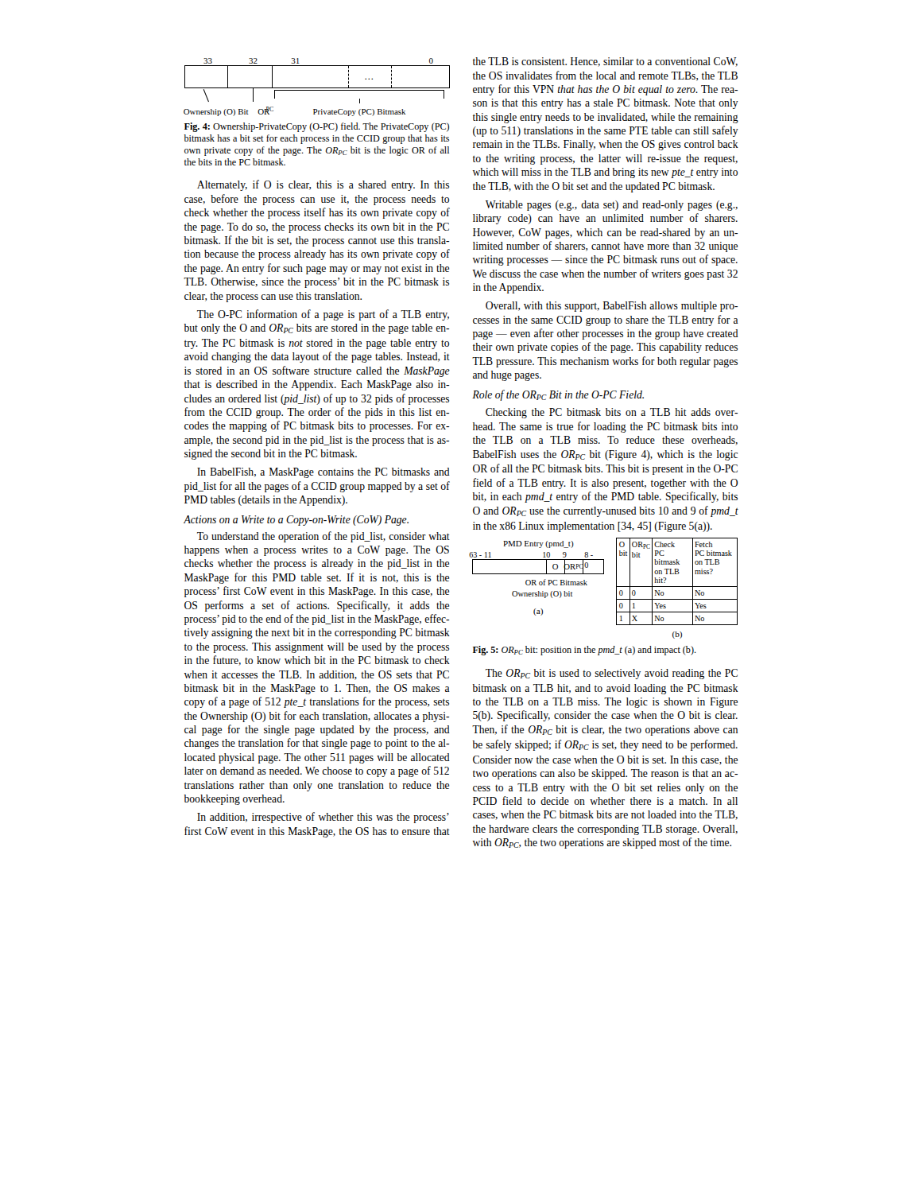33 32 31 0
…
Ownership (O) Bit ORPC PrivateCopy (PC) Bitmask
Fig. 4: Ownership-PrivateCopy (O-PC) field. The PrivateCopy (PC) bitmask has a bit set for each process in the CCID group that has its own private copy of the page. The ORPC bit is the logic OR of all the bits in the PC bitmask.
Alternately, if O is clear, this is a shared entry. In this case, before the process can use it, the process needs to check whether the process itself has its own private copy of the page. To do so, the process checks its own bit in the PC bitmask. If the bit is set, the process cannot use this translation because the process already has its own private copy of the page. An entry for such page may or may not exist in the TLB. Otherwise, since the process’ bit in the PC bitmask is clear, the process can use this translation.
The O-PC information of a page is part of a TLB entry, but only the O and ORPC bits are stored in the page table entry. The PC bitmask is not stored in the page table entry to avoid changing the data layout of the page tables. Instead, it is stored in an OS software structure called the MaskPage that is described in the Appendix. Each MaskPage also includes an ordered list (pid_list) of up to 32 pids of processes from the CCID group. The order of the pids in this list encodes the mapping of PC bitmask bits to processes. For example, the second pid in the pid_list is the process that is assigned the second bit in the PC bitmask.
In BabelFish, a MaskPage contains the PC bitmasks and pid_list for all the pages of a CCID group mapped by a set of PMD tables (details in the Appendix).
Actions on a Write to a Copy-on-Write (CoW) Page.
To understand the operation of the pid_list, consider what happens when a process writes to a CoW page. The OS checks whether the process is already in the pid_list in the MaskPage for this PMD table set. If it is not, this is the process’ first CoW event in this MaskPage. In this case, the OS performs a set of actions. Specifically, it adds the process’ pid to the end of the pid_list in the MaskPage, effectively assigning the next bit in the corresponding PC bitmask to the process. This assignment will be used by the process in the future, to know which bit in the PC bitmask to check when it accesses the TLB. In addition, the OS sets that PC bitmask bit in the MaskPage to 1. Then, the OS makes a copy of a page of 512 pte_t translations for the process, sets the Ownership (O) bit for each translation, allocates a physical page for the single page updated by the process, and changes the translation for that single page to point to the allocated physical page. The other 511 pages will be allocated later on demand as needed. We choose to copy a page of 512 translations rather than only one translation to reduce the bookkeeping overhead.
In addition, irrespective of whether this was the process’ first CoW event in this MaskPage, the OS has to ensure that the TLB is consistent. Hence, similar to a conventional CoW, the OS invalidates from the local and remote TLBs, the TLB entry for this VPN that has the O bit equal to zero. The reason is that this entry has a stale PC bitmask. Note that only this single entry needs to be invalidated, while the remaining (up to 511) translations in the same PTE table can still safely remain in the TLBs. Finally, when the OS gives control back to the writing process, the latter will re-issue the request, which will miss in the TLB and bring its new pte_t entry into the TLB, with the O bit set and the updated PC bitmask.
Writable pages (e.g., data set) and read-only pages (e.g., library code) can have an unlimited number of sharers. However, CoW pages, which can be read-shared by an unlimited number of sharers, cannot have more than 32 unique writing processes — since the PC bitmask runs out of space. We discuss the case when the number of writers goes past 32 in the Appendix.
Overall, with this support, BabelFish allows multiple processes in the same CCID group to share the TLB entry for a page — even after other processes in the group have created their own private copies of the page. This capability reduces TLB pressure. This mechanism works for both regular pages and huge pages.
Role of the ORPC Bit in the O-PC Field.
Checking the PC bitmask bits on a TLB hit adds overhead. The same is true for loading the PC bitmask bits into the TLB on a TLB miss. To reduce these overheads, BabelFish uses the ORPC bit (Figure 4), which is the logic OR of all the PC bitmask bits. This bit is present in the O-PC field of a TLB entry. It is also present, together with the O bit, in each pmd_t entry of the PMD table. Specifically, bits O and ORPC use the currently-unused bits 10 and 9 of pmd_t in the x86 Linux implementation [34, 45] (Figure 5(a)).
PMD Entry (pmd_t)
63 - 11 10 9 8 - 0
O ORPC
OR of PC Bitmask Ownership (O) bit
(a)
| O bit | OR PC bit | Check PC bitmask on TLB hit? | Fetch PC bitmask on TLB miss? |
| --- | --- | --- | --- |
| 0 | 0 | No | No |
| 0 | 1 | Yes | Yes |
| 1 | X | No | No |
(b)
Fig. 5: ORPC bit: position in the pmd_t (a) and impact (b).
The ORPC bit is used to selectively avoid reading the PC bitmask on a TLB hit, and to avoid loading the PC bitmask to the TLB on a TLB miss. The logic is shown in Figure 5(b). Specifically, consider the case when the O bit is clear. Then, if the ORPC bit is clear, the two operations above can be safely skipped; if ORPC is set, they need to be performed. Consider now the case when the O bit is set. In this case, the two operations can also be skipped. The reason is that an access to a TLB entry with the O bit set relies only on the PCID field to decide on whether there is a match. In all cases, when the PC bitmask bits are not loaded into the TLB, the hardware clears the corresponding TLB storage. Overall, with ORPC, the two operations are skipped most of the time.